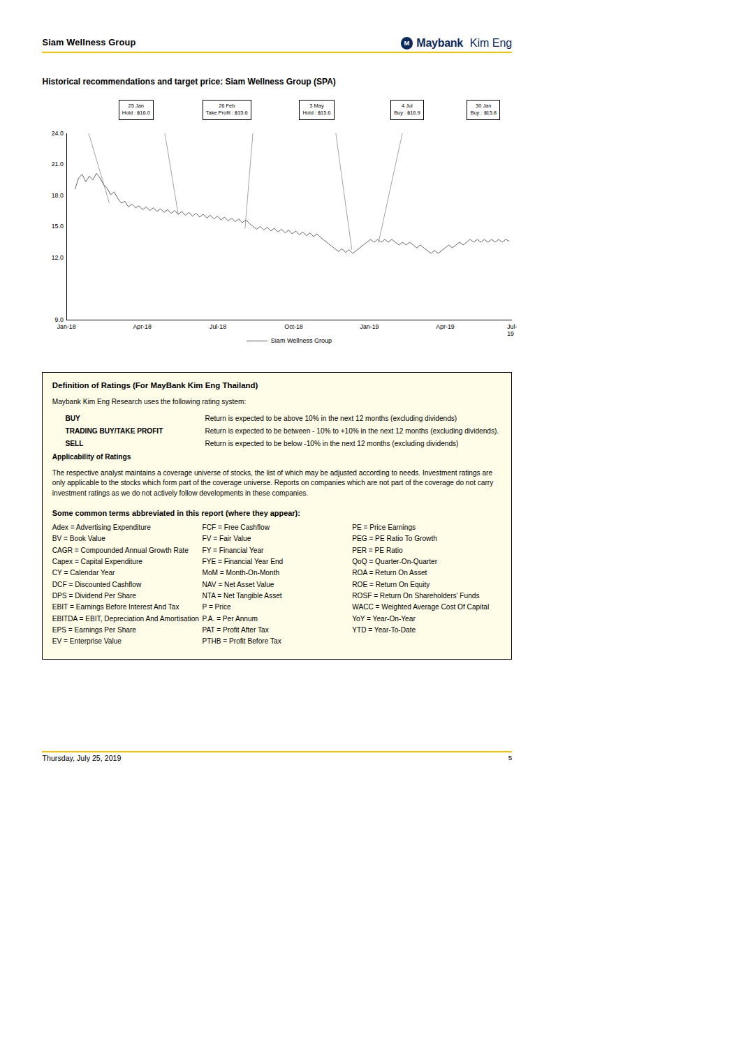Siam Wellness Group
M Maybank Kim Eng
Historical recommendations and target price: Siam Wellness Group (SPA)
25 Jan
Hold : ฿16.0
26 Feb
Take Profit : ฿15.6
3 May
Hold : ฿15.6
4 Jul
Buy : ฿16.9
30 Jan
Buy : ฿15.8
24.0 21.0 18.0 15.0 12.0 9.0
Jan-18 Apr-18 Jul-18 Oct-18 Jan-19 Apr-19 Jul-19
Siam Wellness Group
Definition of Ratings (For MayBank Kim Eng Thailand)
Maybank Kim Eng Research uses the following rating system:
| BUY | Return is expected to be above 10% in the next 12 months (excluding dividends) |
| TRADING BUY/TAKE PROFIT | Return is expected to be between - 10% to +10% in the next 12 months (excluding dividends). |
| SELL | Return is expected to be below -10% in the next 12 months (excluding dividends) |
Applicability of Ratings
The respective analyst maintains a coverage universe of stocks, the list of which may be adjusted according to needs. Investment ratings are only applicable to the stocks which form part of the coverage universe. Reports on companies which are not part of the coverage do not carry investment ratings as we do not actively follow developments in these companies.
Some common terms abbreviated in this report (where they appear):
Adex = Advertising Expenditure
BV = Book Value
CAGR = Compounded Annual Growth Rate
Capex = Capital Expenditure
CY = Calendar Year
DCF = Discounted Cashflow
DPS = Dividend Per Share
EBIT = Earnings Before Interest And Tax
EBITDA = EBIT, Depreciation And Amortisation
EPS = Earnings Per Share
EV = Enterprise Value
FCF = Free Cashflow
FV = Fair Value
FY = Financial Year
FYE = Financial Year End
MoM = Month-On-Month
NAV = Net Asset Value
NTA = Net Tangible Asset
P = Price
P.A. = Per Annum
PAT = Profit After Tax
PTHB = Profit Before Tax
PE = Price Earnings
PEG = PE Ratio To Growth
PER = PE Ratio
QoQ = Quarter-On-Quarter
ROA = Return On Asset
ROE = Return On Equity
ROSF = Return On Shareholders' Funds
WACC = Weighted Average Cost Of Capital
YoY = Year-On-Year
YTD = Year-To-Date
Thursday, July 25, 2019
5